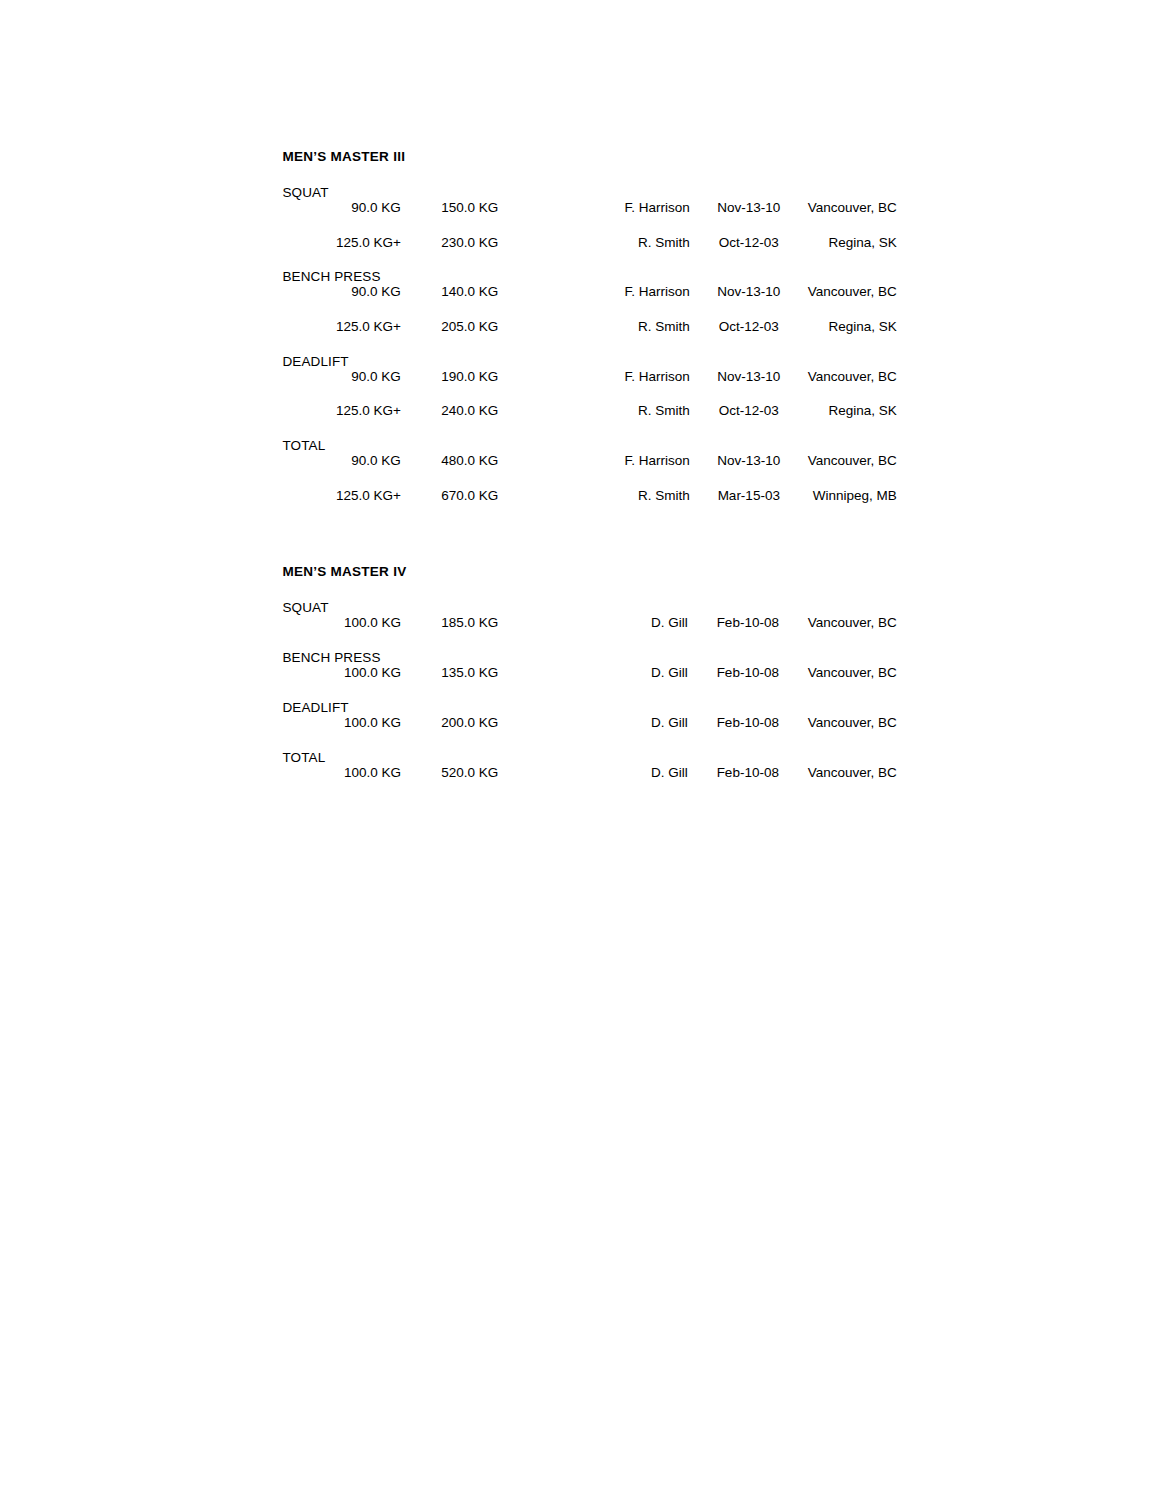MEN’S MASTER III
SQUAT
| 90.0 KG | 150.0 KG | F. Harrison | Nov-13-10 | Vancouver, BC |
| 125.0 KG+ | 230.0 KG | R. Smith | Oct-12-03 | Regina, SK |
BENCH PRESS
| 90.0 KG | 140.0 KG | F. Harrison | Nov-13-10 | Vancouver, BC |
| 125.0 KG+ | 205.0 KG | R. Smith | Oct-12-03 | Regina, SK |
DEADLIFT
| 90.0 KG | 190.0 KG | F. Harrison | Nov-13-10 | Vancouver, BC |
| 125.0 KG+ | 240.0 KG | R. Smith | Oct-12-03 | Regina, SK |
TOTAL
| 90.0 KG | 480.0 KG | F. Harrison | Nov-13-10 | Vancouver, BC |
| 125.0 KG+ | 670.0 KG | R. Smith | Mar-15-03 | Winnipeg, MB |
MEN’S MASTER IV
SQUAT
| 100.0 KG | 185.0 KG | D. Gill | Feb-10-08 | Vancouver, BC |
BENCH PRESS
| 100.0 KG | 135.0 KG | D. Gill | Feb-10-08 | Vancouver, BC |
DEADLIFT
| 100.0 KG | 200.0 KG | D. Gill | Feb-10-08 | Vancouver, BC |
TOTAL
| 100.0 KG | 520.0 KG | D. Gill | Feb-10-08 | Vancouver, BC |